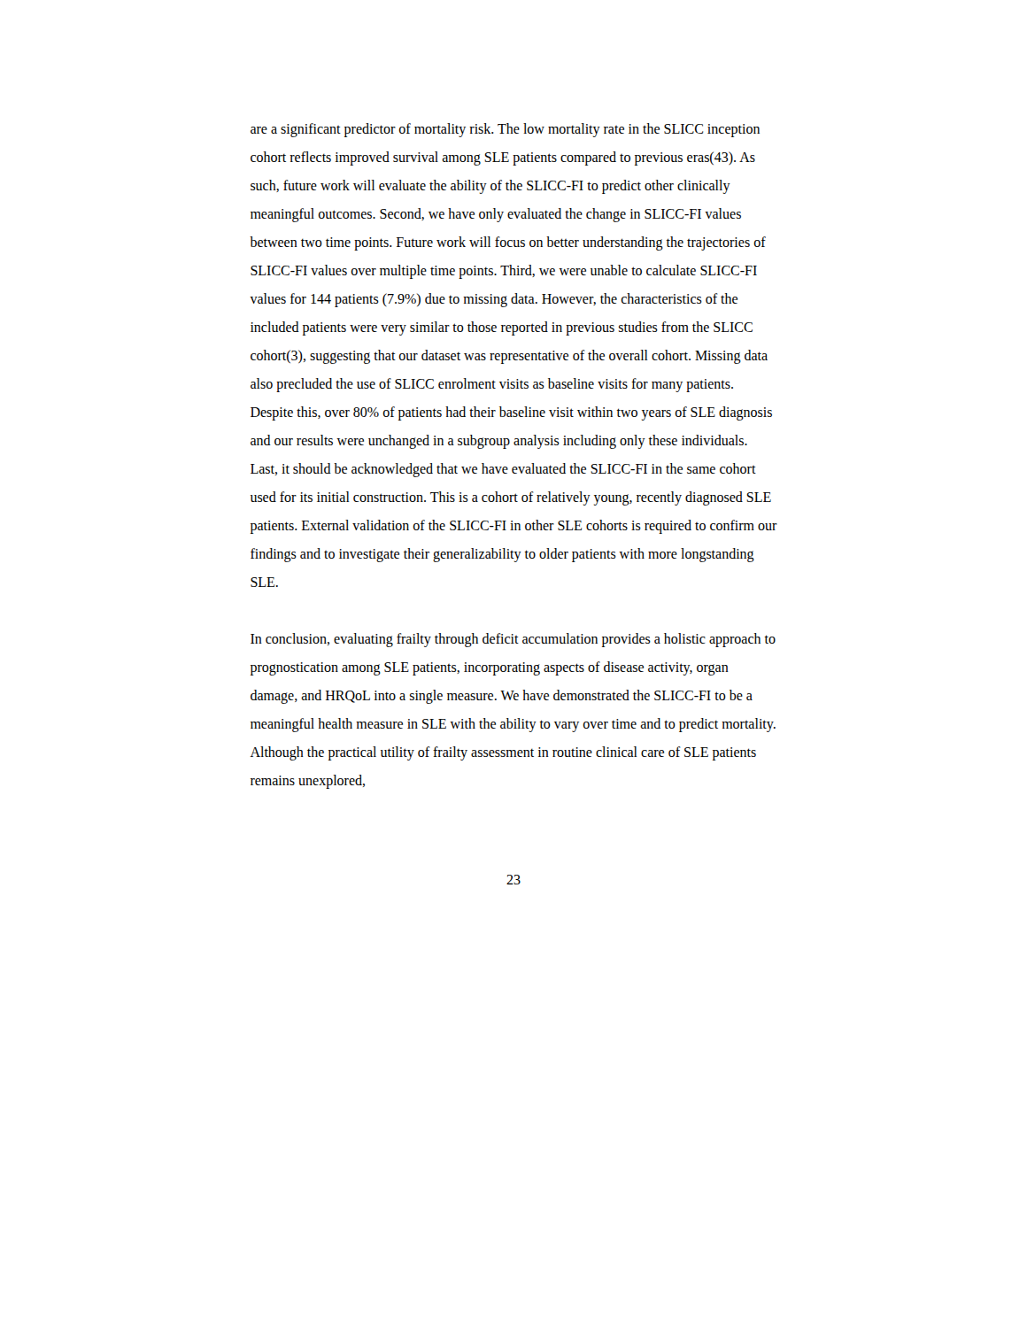are a significant predictor of mortality risk. The low mortality rate in the SLICC inception cohort reflects improved survival among SLE patients compared to previous eras(43). As such, future work will evaluate the ability of the SLICC-FI to predict other clinically meaningful outcomes. Second, we have only evaluated the change in SLICC-FI values between two time points. Future work will focus on better understanding the trajectories of SLICC-FI values over multiple time points. Third, we were unable to calculate SLICC-FI values for 144 patients (7.9%) due to missing data. However, the characteristics of the included patients were very similar to those reported in previous studies from the SLICC cohort(3), suggesting that our dataset was representative of the overall cohort. Missing data also precluded the use of SLICC enrolment visits as baseline visits for many patients. Despite this, over 80% of patients had their baseline visit within two years of SLE diagnosis and our results were unchanged in a subgroup analysis including only these individuals. Last, it should be acknowledged that we have evaluated the SLICC-FI in the same cohort used for its initial construction. This is a cohort of relatively young, recently diagnosed SLE patients. External validation of the SLICC-FI in other SLE cohorts is required to confirm our findings and to investigate their generalizability to older patients with more longstanding SLE.
In conclusion, evaluating frailty through deficit accumulation provides a holistic approach to prognostication among SLE patients, incorporating aspects of disease activity, organ damage, and HRQoL into a single measure. We have demonstrated the SLICC-FI to be a meaningful health measure in SLE with the ability to vary over time and to predict mortality. Although the practical utility of frailty assessment in routine clinical care of SLE patients remains unexplored,
23